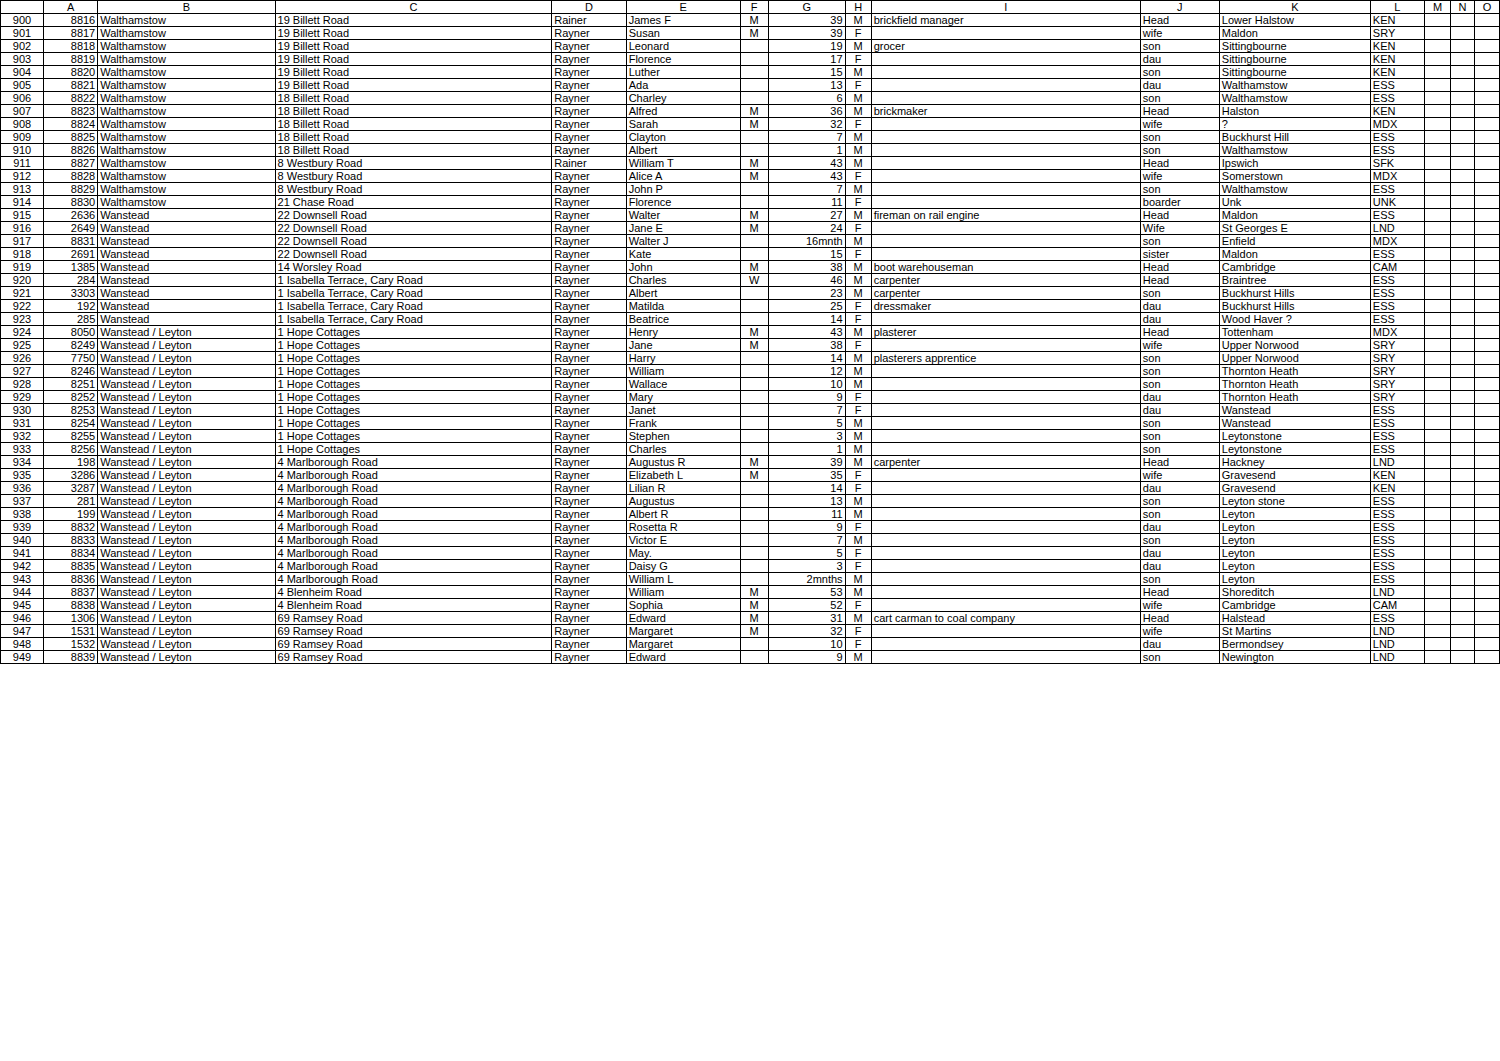| | A | B | C | D | E | F | G | H | I | J | K | L | M | N | O |
| --- | --- | --- | --- | --- | --- | --- | --- | --- | --- | --- | --- | --- | --- | --- | --- |
| 900 | 8816 | Walthamstow | 19 Billett Road | Rainer | James F | M | 39 | M | brickfield manager | Head | Lower Halstow | KEN | | | |
| 901 | 8817 | Walthamstow | 19 Billett Road | Rayner | Susan | M | 39 | F | | wife | Maldon | SRY | | | |
| 902 | 8818 | Walthamstow | 19 Billett Road | Rayner | Leonard | | 19 | M | grocer | son | Sittingbourne | KEN | | | |
| 903 | 8819 | Walthamstow | 19 Billett Road | Rayner | Florence | | 17 | F | | dau | Sittingbourne | KEN | | | |
| 904 | 8820 | Walthamstow | 19 Billett Road | Rayner | Luther | | 15 | M | | son | Sittingbourne | KEN | | | |
| 905 | 8821 | Walthamstow | 19 Billett Road | Rayner | Ada | | 13 | F | | dau | Walthamstow | ESS | | | |
| 906 | 8822 | Walthamstow | 18 Billett Road | Rayner | Charley | | 6 | M | | son | Walthamstow | ESS | | | |
| 907 | 8823 | Walthamstow | 18 Billett Road | Rayner | Alfred | M | 36 | M | brickmaker | Head | Halston | KEN | | | |
| 908 | 8824 | Walthamstow | 18 Billett Road | Rayner | Sarah | M | 32 | F | | wife | ? | MDX | | | |
| 909 | 8825 | Walthamstow | 18 Billett Road | Rayner | Clayton | | 7 | M | | son | Buckhurst Hill | ESS | | | |
| 910 | 8826 | Walthamstow | 18 Billett Road | Rayner | Albert | | 1 | M | | son | Walthamstow | ESS | | | |
| 911 | 8827 | Walthamstow | 8 Westbury Road | Rainer | William T | M | 43 | M | | Head | Ipswich | SFK | | | |
| 912 | 8828 | Walthamstow | 8 Westbury Road | Rayner | Alice A | M | 43 | F | | wife | Somerstown | MDX | | | |
| 913 | 8829 | Walthamstow | 8 Westbury Road | Rayner | John P | | 7 | M | | son | Walthamstow | ESS | | | |
| 914 | 8830 | Walthamstow | 21 Chase Road | Rayner | Florence | | 11 | F | | boarder | Unk | UNK | | | |
| 915 | 2636 | Wanstead | 22 Downsell Road | Rayner | Walter | M | 27 | M | fireman on rail engine | Head | Maldon | ESS | | | |
| 916 | 2649 | Wanstead | 22 Downsell Road | Rayner | Jane E | M | 24 | F | | Wife | St Georges E | LND | | | |
| 917 | 8831 | Wanstead | 22 Downsell Road | Rayner | Walter J | | 16mnth | M | | son | Enfield | MDX | | | |
| 918 | 2691 | Wanstead | 22 Downsell Road | Rayner | Kate | | 15 | F | | sister | Maldon | ESS | | | |
| 919 | 1385 | Wanstead | 14 Worsley Road | Rayner | John | M | 38 | M | boot warehouseman | Head | Cambridge | CAM | | | |
| 920 | 284 | Wanstead | 1 Isabella Terrace, Cary Road | Rayner | Charles | W | 46 | M | carpenter | Head | Braintree | ESS | | | |
| 921 | 3303 | Wanstead | 1 Isabella Terrace, Cary Road | Rayner | Albert | | 23 | M | carpenter | son | Buckhurst Hills | ESS | | | |
| 922 | 192 | Wanstead | 1 Isabella Terrace, Cary Road | Rayner | Matilda | | 25 | F | dressmaker | dau | Buckhurst Hills | ESS | | | |
| 923 | 285 | Wanstead | 1 Isabella Terrace, Cary Road | Rayner | Beatrice | | 14 | F | | dau | Wood Haver ? | ESS | | | |
| 924 | 8050 | Wanstead / Leyton | 1 Hope Cottages | Rayner | Henry | M | 43 | M | plasterer | Head | Tottenham | MDX | | | |
| 925 | 8249 | Wanstead / Leyton | 1 Hope Cottages | Rayner | Jane | M | 38 | F | | wife | Upper Norwood | SRY | | | |
| 926 | 7750 | Wanstead / Leyton | 1 Hope Cottages | Rayner | Harry | | 14 | M | plasterers apprentice | son | Upper Norwood | SRY | | | |
| 927 | 8246 | Wanstead / Leyton | 1 Hope Cottages | Rayner | William | | 12 | M | | son | Thornton Heath | SRY | | | |
| 928 | 8251 | Wanstead / Leyton | 1 Hope Cottages | Rayner | Wallace | | 10 | M | | son | Thornton Heath | SRY | | | |
| 929 | 8252 | Wanstead / Leyton | 1 Hope Cottages | Rayner | Mary | | 9 | F | | dau | Thornton Heath | SRY | | | |
| 930 | 8253 | Wanstead / Leyton | 1 Hope Cottages | Rayner | Janet | | 7 | F | | dau | Wanstead | ESS | | | |
| 931 | 8254 | Wanstead / Leyton | 1 Hope Cottages | Rayner | Frank | | 5 | M | | son | Wanstead | ESS | | | |
| 932 | 8255 | Wanstead / Leyton | 1 Hope Cottages | Rayner | Stephen | | 3 | M | | son | Leytonstone | ESS | | | |
| 933 | 8256 | Wanstead / Leyton | 1 Hope Cottages | Rayner | Charles | | 1 | M | | son | Leytonstone | ESS | | | |
| 934 | 198 | Wanstead / Leyton | 4 Marlborough Road | Rayner | Augustus R | M | 39 | M | carpenter | Head | Hackney | LND | | | |
| 935 | 3286 | Wanstead / Leyton | 4 Marlborough Road | Rayner | Elizabeth L | M | 35 | F | | wife | Gravesend | KEN | | | |
| 936 | 3287 | Wanstead / Leyton | 4 Marlborough Road | Rayner | Lilian R | | 14 | F | | dau | Gravesend | KEN | | | |
| 937 | 281 | Wanstead / Leyton | 4 Marlborough Road | Rayner | Augustus | | 13 | M | | son | Leyton stone | ESS | | | |
| 938 | 199 | Wanstead / Leyton | 4 Marlborough Road | Rayner | Albert R | | 11 | M | | son | Leyton | ESS | | | |
| 939 | 8832 | Wanstead / Leyton | 4 Marlborough Road | Rayner | Rosetta R | | 9 | F | | dau | Leyton | ESS | | | |
| 940 | 8833 | Wanstead / Leyton | 4 Marlborough Road | Rayner | Victor E | | 7 | M | | son | Leyton | ESS | | | |
| 941 | 8834 | Wanstead / Leyton | 4 Marlborough Road | Rayner | May. | | 5 | F | | dau | Leyton | ESS | | | |
| 942 | 8835 | Wanstead / Leyton | 4 Marlborough Road | Rayner | Daisy G | | 3 | F | | dau | Leyton | ESS | | | |
| 943 | 8836 | Wanstead / Leyton | 4 Marlborough Road | Rayner | William L | | 2mnths | M | | son | Leyton | ESS | | | |
| 944 | 8837 | Wanstead / Leyton | 4 Blenheim Road | Rayner | William | M | 53 | M | | Head | Shoreditch | LND | | | |
| 945 | 8838 | Wanstead / Leyton | 4 Blenheim Road | Rayner | Sophia | M | 52 | F | | wife | Cambridge | CAM | | | |
| 946 | 1306 | Wanstead / Leyton | 69 Ramsey Road | Rayner | Edward | M | 31 | M | cart carman to coal company | Head | Halstead | ESS | | | |
| 947 | 1531 | Wanstead / Leyton | 69 Ramsey Road | Rayner | Margaret | M | 32 | F | | wife | St Martins | LND | | | |
| 948 | 1532 | Wanstead / Leyton | 69 Ramsey Road | Rayner | Margaret | | 10 | F | | dau | Bermondsey | LND | | | |
| 949 | 8839 | Wanstead / Leyton | 69 Ramsey Road | Rayner | Edward | | 9 | M | | son | Newington | LND | | | |